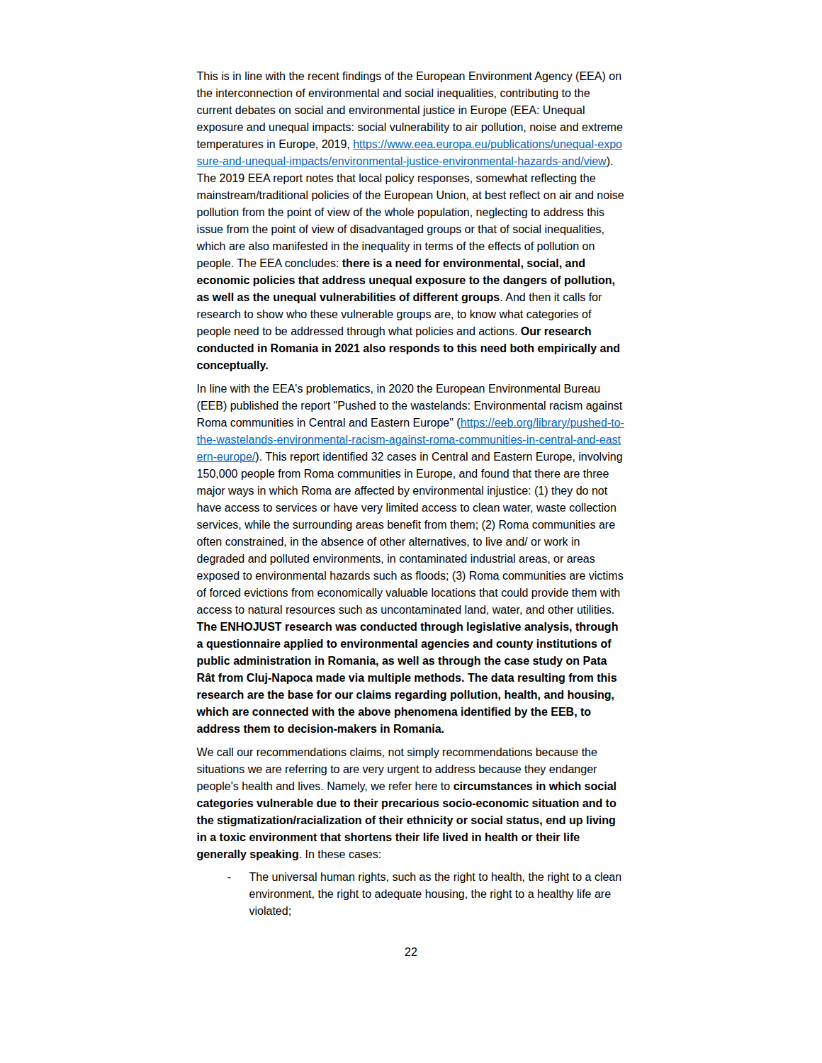This is in line with the recent findings of the European Environment Agency (EEA) on the interconnection of environmental and social inequalities, contributing to the current debates on social and environmental justice in Europe (EEA: Unequal exposure and unequal impacts: social vulnerability to air pollution, noise and extreme temperatures in Europe, 2019, https://www.eea.europa.eu/publications/unequal-exposure-and-unequal-impacts/environmental-justice-environmental-hazards-and/view). The 2019 EEA report notes that local policy responses, somewhat reflecting the mainstream/traditional policies of the European Union, at best reflect on air and noise pollution from the point of view of the whole population, neglecting to address this issue from the point of view of disadvantaged groups or that of social inequalities, which are also manifested in the inequality in terms of the effects of pollution on people. The EEA concludes: there is a need for environmental, social, and economic policies that address unequal exposure to the dangers of pollution, as well as the unequal vulnerabilities of different groups. And then it calls for research to show who these vulnerable groups are, to know what categories of people need to be addressed through what policies and actions. Our research conducted in Romania in 2021 also responds to this need both empirically and conceptually.
In line with the EEA's problematics, in 2020 the European Environmental Bureau (EEB) published the report "Pushed to the wastelands: Environmental racism against Roma communities in Central and Eastern Europe" (https://eeb.org/library/pushed-to-the-wastelands-environmental-racism-against-roma-communities-in-central-and-eastern-europe/). This report identified 32 cases in Central and Eastern Europe, involving 150,000 people from Roma communities in Europe, and found that there are three major ways in which Roma are affected by environmental injustice: (1) they do not have access to services or have very limited access to clean water, waste collection services, while the surrounding areas benefit from them; (2) Roma communities are often constrained, in the absence of other alternatives, to live and/ or work in degraded and polluted environments, in contaminated industrial areas, or areas exposed to environmental hazards such as floods; (3) Roma communities are victims of forced evictions from economically valuable locations that could provide them with access to natural resources such as uncontaminated land, water, and other utilities. The ENHOJUST research was conducted through legislative analysis, through a questionnaire applied to environmental agencies and county institutions of public administration in Romania, as well as through the case study on Pata Rât from Cluj-Napoca made via multiple methods. The data resulting from this research are the base for our claims regarding pollution, health, and housing, which are connected with the above phenomena identified by the EEB, to address them to decision-makers in Romania.
We call our recommendations claims, not simply recommendations because the situations we are referring to are very urgent to address because they endanger people's health and lives. Namely, we refer here to circumstances in which social categories vulnerable due to their precarious socio-economic situation and to the stigmatization/racialization of their ethnicity or social status, end up living in a toxic environment that shortens their life lived in health or their life generally speaking. In these cases:
The universal human rights, such as the right to health, the right to a clean environment, the right to adequate housing, the right to a healthy life are violated;
22